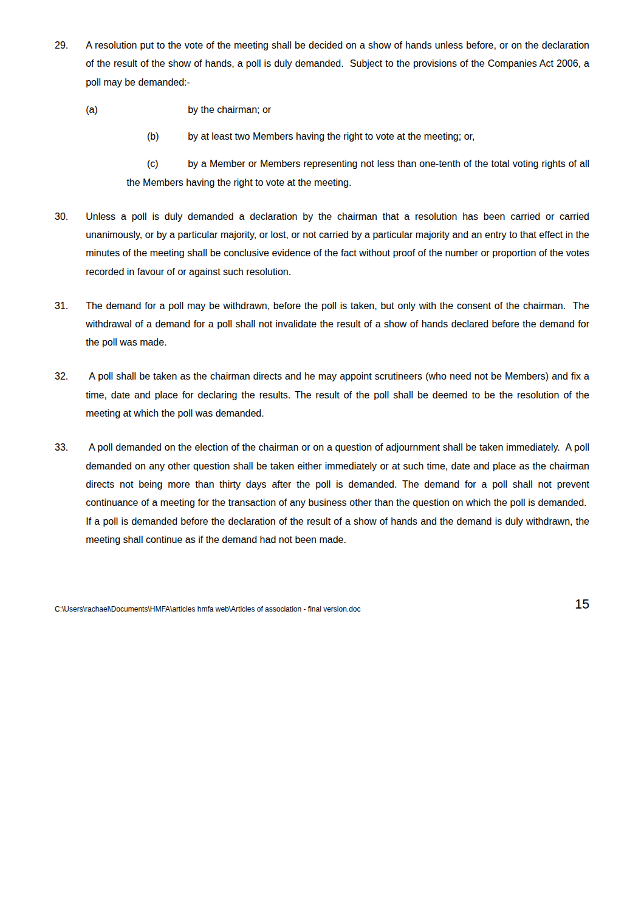29. A resolution put to the vote of the meeting shall be decided on a show of hands unless before, or on the declaration of the result of the show of hands, a poll is duly demanded. Subject to the provisions of the Companies Act 2006, a poll may be demanded:-
(a) by the chairman; or
(b) by at least two Members having the right to vote at the meeting; or,
(c) by a Member or Members representing not less than one-tenth of the total voting rights of all the Members having the right to vote at the meeting.
30. Unless a poll is duly demanded a declaration by the chairman that a resolution has been carried or carried unanimously, or by a particular majority, or lost, or not carried by a particular majority and an entry to that effect in the minutes of the meeting shall be conclusive evidence of the fact without proof of the number or proportion of the votes recorded in favour of or against such resolution.
31. The demand for a poll may be withdrawn, before the poll is taken, but only with the consent of the chairman. The withdrawal of a demand for a poll shall not invalidate the result of a show of hands declared before the demand for the poll was made.
32. A poll shall be taken as the chairman directs and he may appoint scrutineers (who need not be Members) and fix a time, date and place for declaring the results. The result of the poll shall be deemed to be the resolution of the meeting at which the poll was demanded.
33. A poll demanded on the election of the chairman or on a question of adjournment shall be taken immediately. A poll demanded on any other question shall be taken either immediately or at such time, date and place as the chairman directs not being more than thirty days after the poll is demanded. The demand for a poll shall not prevent continuance of a meeting for the transaction of any business other than the question on which the poll is demanded. If a poll is demanded before the declaration of the result of a show of hands and the demand is duly withdrawn, the meeting shall continue as if the demand had not been made.
C:\Users\rachael\Documents\HMFA\articles hmfa web\Articles of association - final version.doc 15